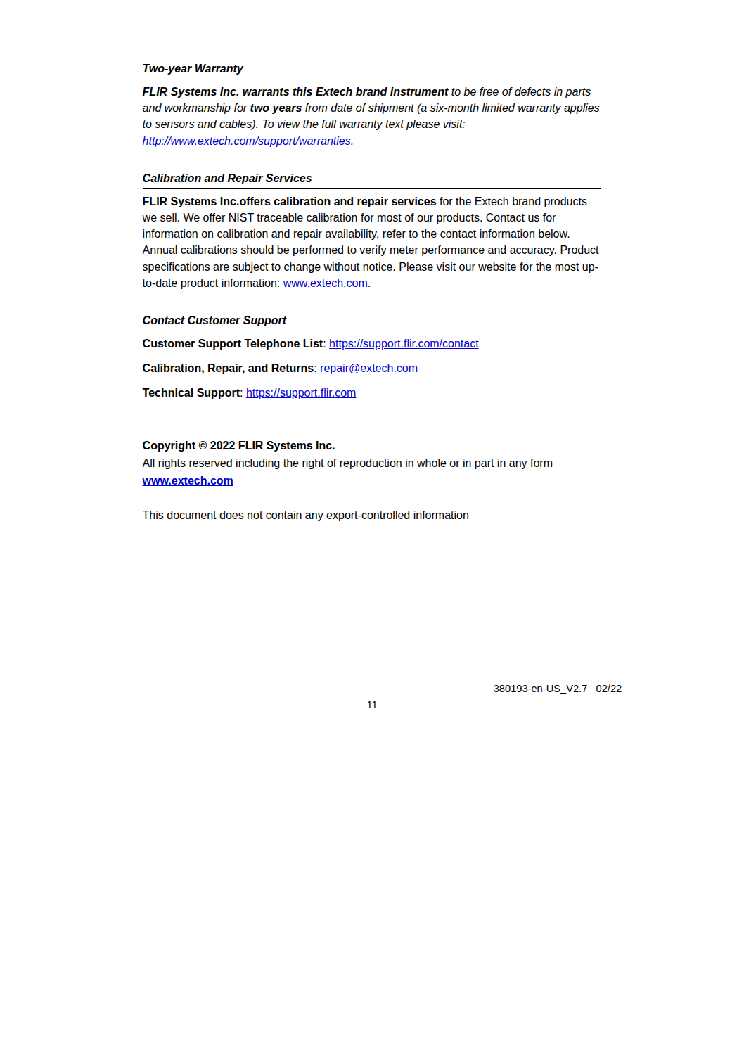Two-year Warranty
FLIR Systems Inc. warrants this Extech brand instrument to be free of defects in parts and workmanship for two years from date of shipment (a six-month limited warranty applies to sensors and cables). To view the full warranty text please visit: http://www.extech.com/support/warranties.
Calibration and Repair Services
FLIR Systems Inc.offers calibration and repair services for the Extech brand products we sell. We offer NIST traceable calibration for most of our products. Contact us for information on calibration and repair availability, refer to the contact information below. Annual calibrations should be performed to verify meter performance and accuracy. Product specifications are subject to change without notice. Please visit our website for the most up-to-date product information: www.extech.com.
Contact Customer Support
Customer Support Telephone List: https://support.flir.com/contact
Calibration, Repair, and Returns: repair@extech.com
Technical Support: https://support.flir.com
Copyright © 2022 FLIR Systems Inc.
All rights reserved including the right of reproduction in whole or in part in any form
www.extech.com
This document does not contain any export-controlled information
380193-en-US_V2.7 02/22
11